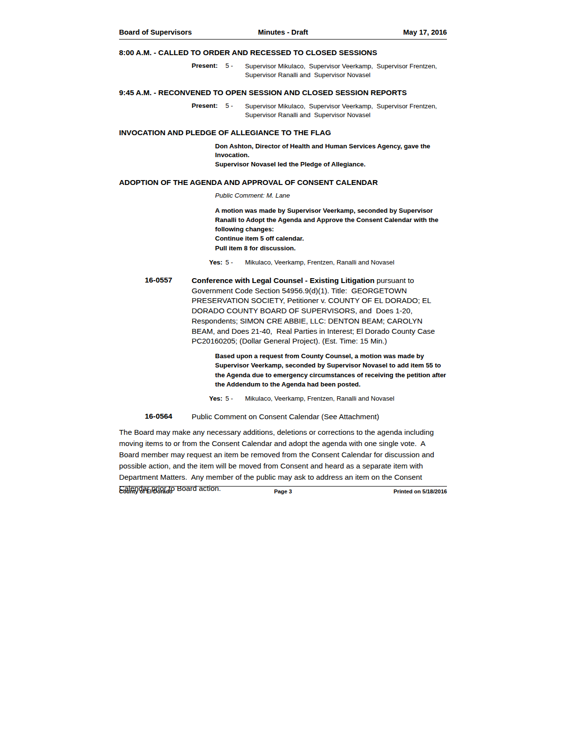Board of Supervisors
Minutes - Draft
May 17, 2016
8:00 A.M. - CALLED TO ORDER AND RECESSED TO CLOSED SESSIONS
Present:
5 -
Supervisor Mikulaco, Supervisor Veerkamp, Supervisor Frentzen, Supervisor Ranalli and Supervisor Novasel
9:45 A.M. - RECONVENED TO OPEN SESSION AND CLOSED SESSION REPORTS
Present:
5 -
Supervisor Mikulaco, Supervisor Veerkamp, Supervisor Frentzen, Supervisor Ranalli and Supervisor Novasel
INVOCATION AND PLEDGE OF ALLEGIANCE TO THE FLAG
Don Ashton, Director of Health and Human Services Agency, gave the Invocation.
Supervisor Novasel led the Pledge of Allegiance.
ADOPTION OF THE AGENDA AND APPROVAL OF CONSENT CALENDAR
Public Comment: M. Lane
A motion was made by Supervisor Veerkamp, seconded by Supervisor Ranalli to Adopt the Agenda and Approve the Consent Calendar with the following changes:
Continue item 5 off calendar.
Pull item 8 for discussion.
Yes:
5 -
Mikulaco, Veerkamp, Frentzen, Ranalli and Novasel
16-0557
Conference with Legal Counsel - Existing Litigation pursuant to Government Code Section 54956.9(d)(1). Title: GEORGETOWN PRESERVATION SOCIETY, Petitioner v. COUNTY OF EL DORADO; EL DORADO COUNTY BOARD OF SUPERVISORS, and Does 1-20, Respondents; SIMON CRE ABBIE, LLC: DENTON BEAM; CAROLYN BEAM, and Does 21-40, Real Parties in Interest; El Dorado County Case PC20160205; (Dollar General Project). (Est. Time: 15 Min.)
Based upon a request from County Counsel, a motion was made by Supervisor Veerkamp, seconded by Supervisor Novasel to add item 55 to the Agenda due to emergency circumstances of receiving the petition after the Addendum to the Agenda had been posted.
Yes:
5 -
Mikulaco, Veerkamp, Frentzen, Ranalli and Novasel
16-0564
Public Comment on Consent Calendar (See Attachment)
The Board may make any necessary additions, deletions or corrections to the agenda including moving items to or from the Consent Calendar and adopt the agenda with one single vote. A Board member may request an item be removed from the Consent Calendar for discussion and possible action, and the item will be moved from Consent and heard as a separate item with Department Matters. Any member of the public may ask to address an item on the Consent Calendar prior to Board action.
County of El Dorado
Page 3
Printed on 5/18/2016